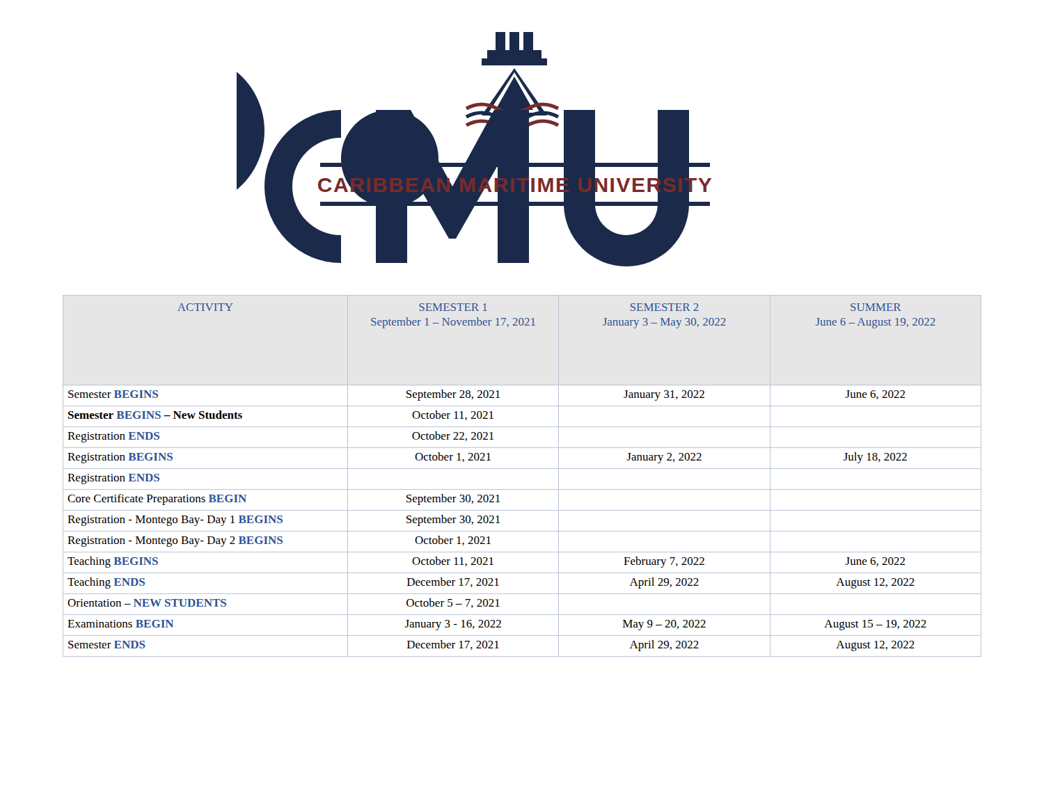CARIBBEAN MARITIME UNIVERSITY
Caribbean Maritime University Academic Calendar
| ACTIVITY | SEMESTER 1 September 1 – November 17, 2021 | SEMESTER 2 January 3 – May 30, 2022 | SUMMER June 6 – August 19, 2022 |
| --- | --- | --- | --- |
| Semester BEGINS | September 28, 2021 | January 31, 2022 | June 6, 2022 |
| Semester BEGINS – New Students | October 11, 2021 | | |
| Registration ENDS | October 22, 2021 | | |
| Registration BEGINS | October 1, 2021 | January 2, 2022 | July 18, 2022 |
| Registration ENDS | | | |
| Core Certificate Preparations BEGIN | September 30, 2021 | | |
| Registration - Montego Bay- Day 1 BEGINS | September 30, 2021 | | |
| Registration - Montego Bay- Day 2 BEGINS | October 1, 2021 | | |
| Teaching BEGINS | October 11, 2021 | February 7, 2022 | June 6, 2022 |
| Teaching ENDS | December 17, 2021 | April 29, 2022 | August 12, 2022 |
| Orientation – NEW STUDENTS | October 5 – 7, 2021 | | |
| Examinations BEGIN | January 3 - 16, 2022 | May 9 – 20, 2022 | August 15 – 19, 2022 |
| Semester ENDS | December 17, 2021 | April 29, 2022 | August 12, 2022 |